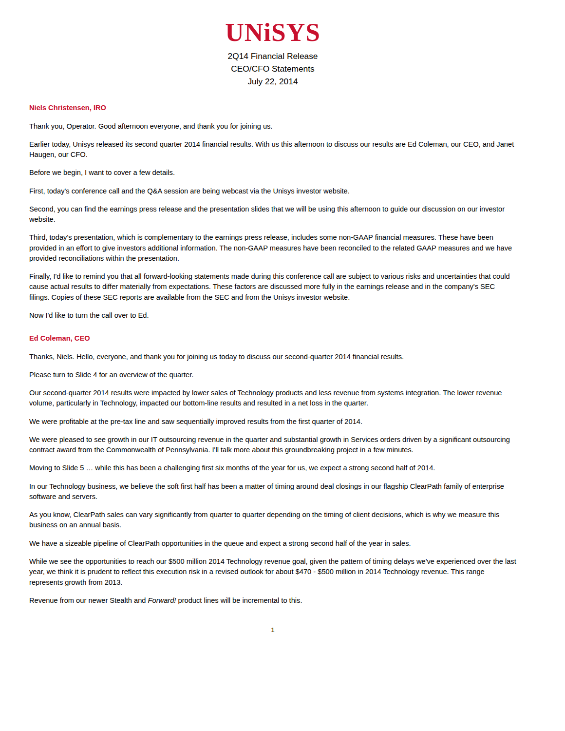UNi SYS
2Q14 Financial Release
CEO/CFO Statements
July 22, 2014
Niels Christensen, IRO
Thank you, Operator. Good afternoon everyone, and thank you for joining us.
Earlier today, Unisys released its second quarter 2014 financial results. With us this afternoon to discuss our results are Ed Coleman, our CEO, and Janet Haugen, our CFO.
Before we begin, I want to cover a few details.
First, today's conference call and the Q&A session are being webcast via the Unisys investor website.
Second, you can find the earnings press release and the presentation slides that we will be using this afternoon to guide our discussion on our investor website.
Third, today's presentation, which is complementary to the earnings press release, includes some non-GAAP financial measures. These have been provided in an effort to give investors additional information. The non-GAAP measures have been reconciled to the related GAAP measures and we have provided reconciliations within the presentation.
Finally, I'd like to remind you that all forward-looking statements made during this conference call are subject to various risks and uncertainties that could cause actual results to differ materially from expectations. These factors are discussed more fully in the earnings release and in the company's SEC filings. Copies of these SEC reports are available from the SEC and from the Unisys investor website.
Now I'd like to turn the call over to Ed.
Ed Coleman, CEO
Thanks, Niels. Hello, everyone, and thank you for joining us today to discuss our second-quarter 2014 financial results.
Please turn to Slide 4 for an overview of the quarter.
Our second-quarter 2014 results were impacted by lower sales of Technology products and less revenue from systems integration. The lower revenue volume, particularly in Technology, impacted our bottom-line results and resulted in a net loss in the quarter.
We were profitable at the pre-tax line and saw sequentially improved results from the first quarter of 2014.
We were pleased to see growth in our IT outsourcing revenue in the quarter and substantial growth in Services orders driven by a significant outsourcing contract award from the Commonwealth of Pennsylvania. I'll talk more about this groundbreaking project in a few minutes.
Moving to Slide 5 … while this has been a challenging first six months of the year for us, we expect a strong second half of 2014.
In our Technology business, we believe the soft first half has been a matter of timing around deal closings in our flagship ClearPath family of enterprise software and servers.
As you know, ClearPath sales can vary significantly from quarter to quarter depending on the timing of client decisions, which is why we measure this business on an annual basis.
We have a sizeable pipeline of ClearPath opportunities in the queue and expect a strong second half of the year in sales.
While we see the opportunities to reach our $500 million 2014 Technology revenue goal, given the pattern of timing delays we've experienced over the last year, we think it is prudent to reflect this execution risk in a revised outlook for about $470 - $500 million in 2014 Technology revenue. This range represents growth from 2013.
Revenue from our newer Stealth and Forward! product lines will be incremental to this.
1